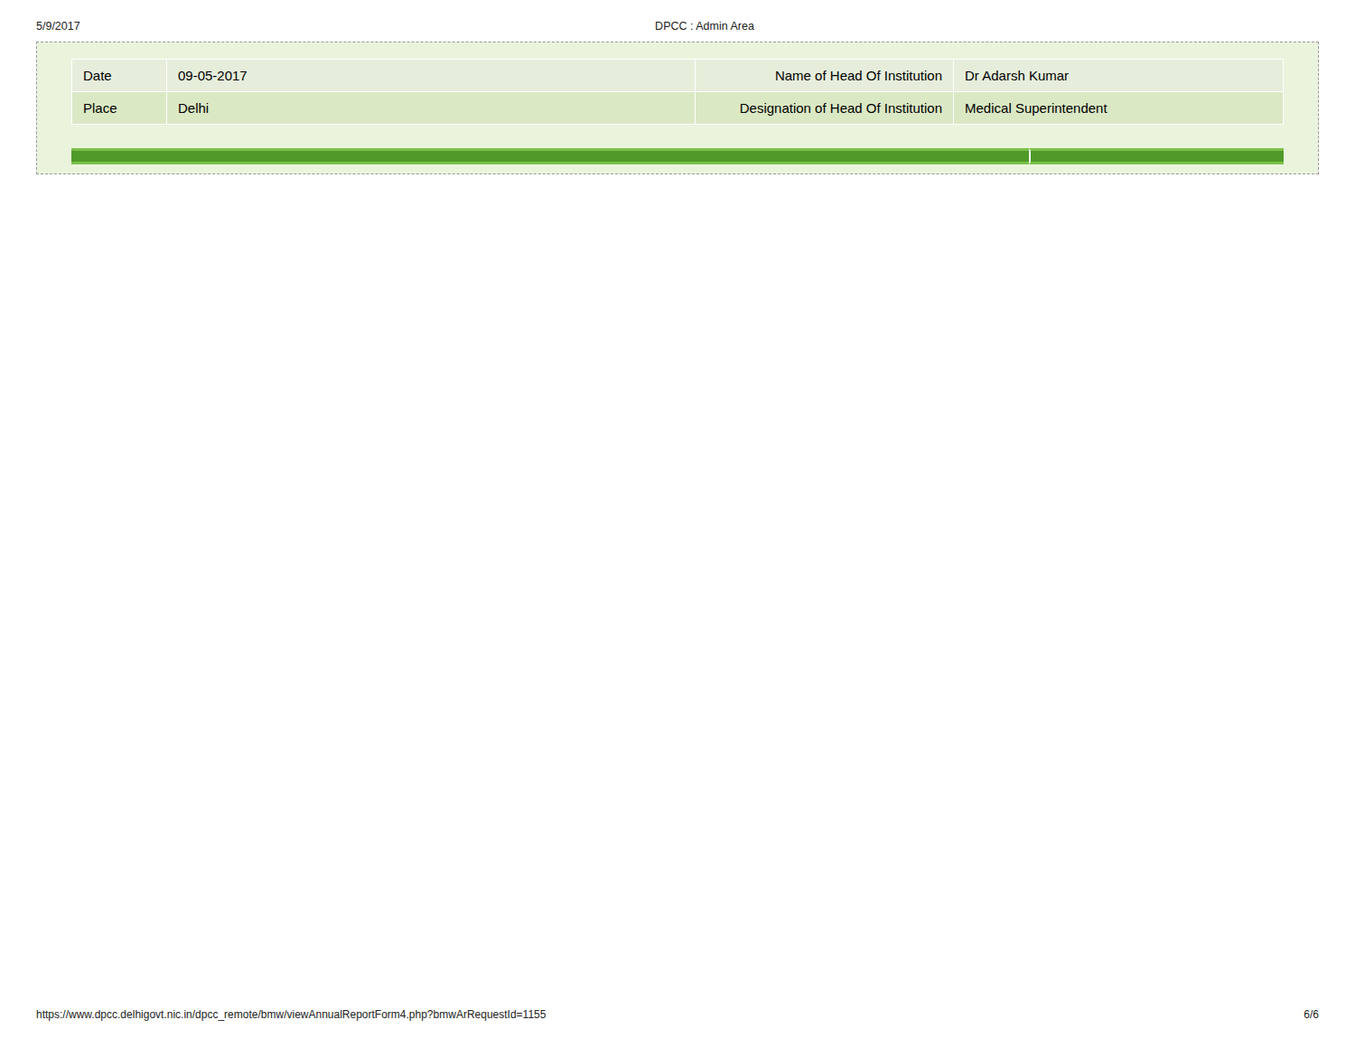5/9/2017
DPCC : Admin Area
| Date | 09-05-2017 | Name of Head Of Institution | Dr Adarsh Kumar |
| Place | Delhi | Designation of Head Of Institution | Medical Superintendent |
https://www.dpcc.delhigovt.nic.in/dpcc_remote/bmw/viewAnnualReportForm4.php?bmwArRequestId=1155
6/6